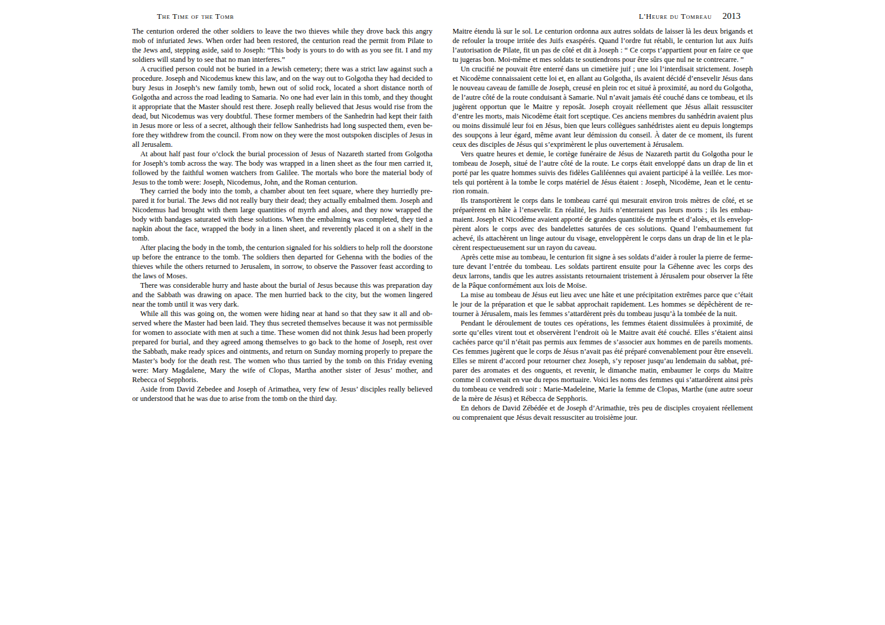The Time of the Tomb
L'Heure du Tombeau 2013
The centurion ordered the other soldiers to leave the two thieves while they drove back this angry mob of infuriated Jews. When order had been restored, the centurion read the permit from Pilate to the Jews and, stepping aside, said to Joseph: “This body is yours to do with as you see fit. I and my soldiers will stand by to see that no man interferes.”
A crucified person could not be buried in a Jewish cemetery; there was a strict law against such a procedure. Joseph and Nicodemus knew this law, and on the way out to Golgotha they had decided to bury Jesus in Joseph’s new family tomb, hewn out of solid rock, located a short distance north of Golgotha and across the road leading to Samaria. No one had ever lain in this tomb, and they thought it appropriate that the Master should rest there. Joseph really believed that Jesus would rise from the dead, but Nicodemus was very doubtful. These former members of the Sanhedrin had kept their faith in Jesus more or less of a secret, although their fellow Sanhedrists had long suspected them, even before they withdrew from the council. From now on they were the most outspoken disciples of Jesus in all Jerusalem.
At about half past four o’clock the burial procession of Jesus of Nazareth started from Golgotha for Joseph’s tomb across the way. The body was wrapped in a linen sheet as the four men carried it, followed by the faithful women watchers from Galilee. The mortals who bore the material body of Jesus to the tomb were: Joseph, Nicodemus, John, and the Roman centurion.
They carried the body into the tomb, a chamber about ten feet square, where they hurriedly prepared it for burial. The Jews did not really bury their dead; they actually embalmed them. Joseph and Nicodemus had brought with them large quantities of myrrh and aloes, and they now wrapped the body with bandages saturated with these solutions. When the embalming was completed, they tied a napkin about the face, wrapped the body in a linen sheet, and reverently placed it on a shelf in the tomb.
After placing the body in the tomb, the centurion signaled for his soldiers to help roll the doorstone up before the entrance to the tomb. The soldiers then departed for Gehenna with the bodies of the thieves while the others returned to Jerusalem, in sorrow, to observe the Passover feast according to the laws of Moses.
There was considerable hurry and haste about the burial of Jesus because this was preparation day and the Sabbath was drawing on apace. The men hurried back to the city, but the women lingered near the tomb until it was very dark.
While all this was going on, the women were hiding near at hand so that they saw it all and observed where the Master had been laid. They thus secreted themselves because it was not permissible for women to associate with men at such a time. These women did not think Jesus had been properly prepared for burial, and they agreed among themselves to go back to the home of Joseph, rest over the Sabbath, make ready spices and ointments, and return on Sunday morning properly to prepare the Master’s body for the death rest. The women who thus tarried by the tomb on this Friday evening were: Mary Magdalene, Mary the wife of Clopas, Martha another sister of Jesus’ mother, and Rebecca of Sepphoris.
Aside from David Zebedee and Joseph of Arimathea, very few of Jesus’ disciples really believed or understood that he was due to arise from the tomb on the third day.
Maitre étendu là sur le sol. Le centurion ordonna aux autres soldats de laisser là les deux brigands et de refouler la troupe irritée des Juifs exaspérés. Quand l’ordre fut rétabli, le centurion lut aux Juifs l’autorisation de Pilate, fit un pas de côté et dit à Joseph : “ Ce corps t’appartient pour en faire ce que tu jugeras bon. Moi-même et mes soldats te soutiendrons pour être sûrs que nul ne te contrecarre. ”
Un crucifié ne pouvait être enterré dans un cimetière juif ; une loi l’interdisait strictement. Joseph et Nicodème connaissaient cette loi et, en allant au Golgotha, ils avaient décidé d’ensevelir Jésus dans le nouveau caveau de famille de Joseph, creusé en plein roc et situé à proximité, au nord du Golgotha, de l’autre côté de la route conduisant à Samarie. Nul n’avait jamais été couché dans ce tombeau, et ils jugèrent opportun que le Maitre y reposât. Joseph croyait réellement que Jésus allait ressusciter d’entre les morts, mais Nicodème était fort sceptique. Ces anciens membres du sanhédrin avaient plus ou moins dissimulé leur foi en Jésus, bien que leurs collègues sanhédristes aient eu depuis longtemps des soupçons à leur égard, même avant leur démission du conseil. À dater de ce moment, ils furent ceux des disciples de Jésus qui s’exprimèrent le plus ouvertement à Jérusalem.
Vers quatre heures et demie, le cortège funéraire de Jésus de Nazareth partit du Golgotha pour le tombeau de Joseph, situé de l’autre côté de la route. Le corps était enveloppé dans un drap de lin et porté par les quatre hommes suivis des fidèles Galiléennes qui avaient participé à la veillée. Les mortels qui portèrent à la tombe le corps matériel de Jésus étaient : Joseph, Nicodème, Jean et le centurion romain.
Ils transportèrent le corps dans le tombeau carré qui mesurait environ trois mètres de côté, et se préparèrent en hâte à l’ensevelir. En réalité, les Juifs n’enterraient pas leurs morts ; ils les embaumaient. Joseph et Nicodème avaient apporté de grandes quantités de myrrhe et d’aloès, et ils enveloppèrent alors le corps avec des bandelettes saturées de ces solutions. Quand l’embaumement fut achevé, ils attachèrent un linge autour du visage, enveloppèrent le corps dans un drap de lin et le placèrent respectueusement sur un rayon du caveau.
Après cette mise au tombeau, le centurion fit signe à ses soldats d’aider à rouler la pierre de fermeture devant l’entrée du tombeau. Les soldats partirent ensuite pour la Géhenne avec les corps des deux larrons, tandis que les autres assistants retournaient tristement à Jérusalem pour observer la fête de la Pâque conformément aux lois de Moïse.
La mise au tombeau de Jésus eut lieu avec une hâte et une précipitation extrêmes parce que c’était le jour de la préparation et que le sabbat approchait rapidement. Les hommes se dépêchèrent de retourner à Jérusalem, mais les femmes s’attardèrent près du tombeau jusqu’à la tombée de la nuit.
Pendant le déroulement de toutes ces opérations, les femmes étaient dissimulées à proximité, de sorte qu’elles virent tout et observèrent l’endroit où le Maitre avait été couché. Elles s’étaient ainsi cachées parce qu’il n’était pas permis aux femmes de s’associer aux hommes en de pareils moments. Ces femmes jugèrent que le corps de Jésus n’avait pas été préparé convenablement pour être enseveli. Elles se mirent d’accord pour retourner chez Joseph, s’y reposer jusqu’au lendemain du sabbat, préparer des aromates et des onguents, et revenir, le dimanche matin, embaumer le corps du Maitre comme il convenait en vue du repos mortuaire. Voici les noms des femmes qui s’attardèrent ainsi près du tombeau ce vendredi soir : Marie-Madeleine, Marie la femme de Clopas, Marthe (une autre soeur de la mère de Jésus) et Rébecca de Sepphoris.
En dehors de David Zébédée et de Joseph d’Arimathie, très peu de disciples croyaient réellement ou comprenaient que Jésus devait ressusciter au troisième jour.